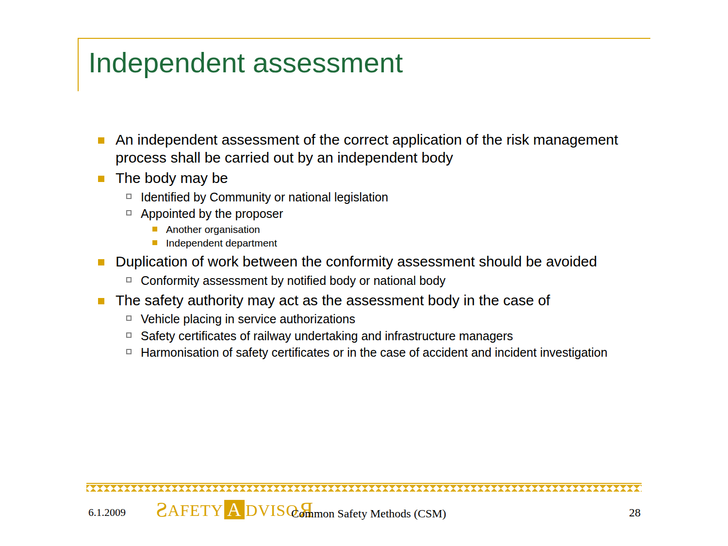Independent assessment
An independent assessment of the correct application of the risk management process shall be carried out by an independent body
The body may be
Identified by Community or national legislation
Appointed by the proposer
Another organisation
Independent department
Duplication of work between the conformity assessment should be avoided
Conformity assessment by notified body or national body
The safety authority may act as the assessment body in the case of
Vehicle placing in service authorizations
Safety certificates of railway undertaking and infrastructure managers
Harmonisation of safety certificates or in the case of accident and incident investigation
6.1.2009
SAFETYADVISOR
Common Safety Methods (CSM)
28